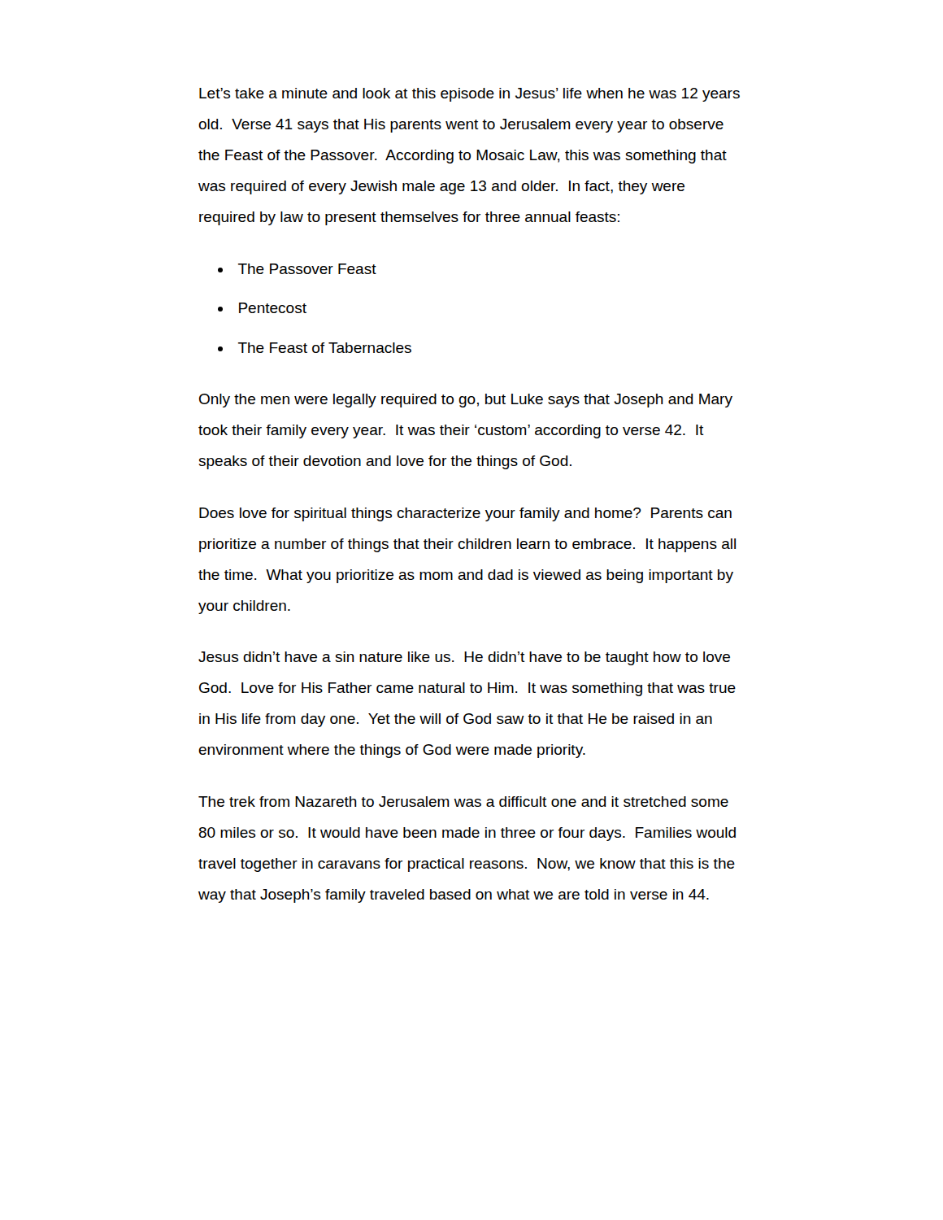Let’s take a minute and look at this episode in Jesus’ life when he was 12 years old. Verse 41 says that His parents went to Jerusalem every year to observe the Feast of the Passover. According to Mosaic Law, this was something that was required of every Jewish male age 13 and older. In fact, they were required by law to present themselves for three annual feasts:
The Passover Feast
Pentecost
The Feast of Tabernacles
Only the men were legally required to go, but Luke says that Joseph and Mary took their family every year. It was their ‘custom’ according to verse 42. It speaks of their devotion and love for the things of God.
Does love for spiritual things characterize your family and home? Parents can prioritize a number of things that their children learn to embrace. It happens all the time. What you prioritize as mom and dad is viewed as being important by your children.
Jesus didn’t have a sin nature like us. He didn’t have to be taught how to love God. Love for His Father came natural to Him. It was something that was true in His life from day one. Yet the will of God saw to it that He be raised in an environment where the things of God were made priority.
The trek from Nazareth to Jerusalem was a difficult one and it stretched some 80 miles or so. It would have been made in three or four days. Families would travel together in caravans for practical reasons. Now, we know that this is the way that Joseph’s family traveled based on what we are told in verse in 44.